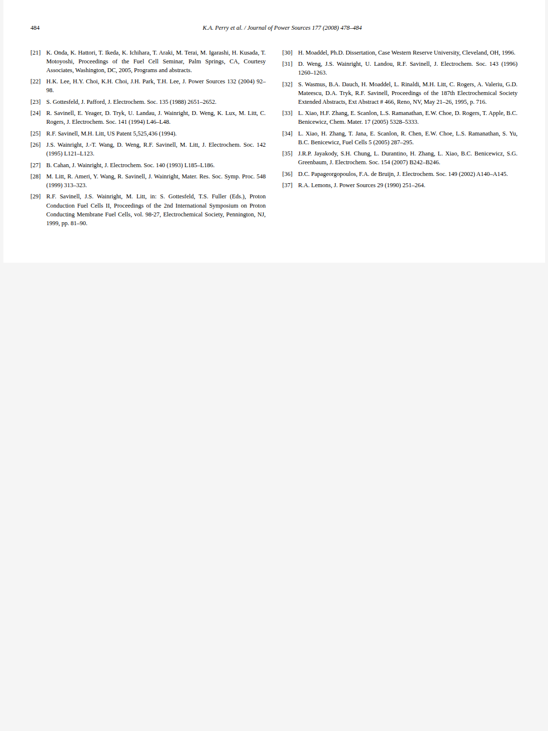484 K.A. Perry et al. / Journal of Power Sources 177 (2008) 478–484
[21] K. Onda, K. Hattori, T. Ikeda, K. Ichihara, T. Araki, M. Terai, M. Igarashi, H. Kusada, T. Motoyoshi, Proceedings of the Fuel Cell Seminar, Palm Springs, CA, Courtesy Associates, Washington, DC, 2005, Programs and abstracts.
[22] H.K. Lee, H.Y. Choi, K.H. Choi, J.H. Park, T.H. Lee, J. Power Sources 132 (2004) 92–98.
[23] S. Gottesfeld, J. Pafford, J. Electrochem. Soc. 135 (1988) 2651–2652.
[24] R. Savinell, E. Yeager, D. Tryk, U. Landau, J. Wainright, D. Weng, K. Lux, M. Litt, C. Rogers, J. Electrochem. Soc. 141 (1994) L46–L48.
[25] R.F. Savinell, M.H. Litt, US Patent 5,525,436 (1994).
[26] J.S. Wainright, J.-T. Wang, D. Weng, R.F. Savinell, M. Litt, J. Electrochem. Soc. 142 (1995) L121–L123.
[27] B. Cahan, J. Wainright, J. Electrochem. Soc. 140 (1993) L185–L186.
[28] M. Litt, R. Ameri, Y. Wang, R. Savinell, J. Wainright, Mater. Res. Soc. Symp. Proc. 548 (1999) 313–323.
[29] R.F. Savinell, J.S. Wainright, M. Litt, in: S. Gottesfeld, T.S. Fuller (Eds.), Proton Conduction Fuel Cells II, Proceedings of the 2nd International Symposium on Proton Conducting Membrane Fuel Cells, vol. 98-27, Electrochemical Society, Pennington, NJ, 1999, pp. 81–90.
[30] H. Moaddel, Ph.D. Dissertation, Case Western Reserve University, Cleveland, OH, 1996.
[31] D. Weng, J.S. Wainright, U. Landou, R.F. Savinell, J. Electrochem. Soc. 143 (1996) 1260–1263.
[32] S. Wasmus, B.A. Dauch, H. Moaddel, L. Rinaldi, M.H. Litt, C. Rogers, A. Valeriu, G.D. Mateescu, D.A. Tryk, R.F. Savinell, Proceedings of the 187th Electrochemical Society Extended Abstracts, Ext Abstract # 466, Reno, NV, May 21–26, 1995, p. 716.
[33] L. Xiao, H.F. Zhang, E. Scanlon, L.S. Ramanathan, E.W. Choe, D. Rogers, T. Apple, B.C. Benicewicz, Chem. Mater. 17 (2005) 5328–5333.
[34] L. Xiao, H. Zhang, T. Jana, E. Scanlon, R. Chen, E.W. Choe, L.S. Ramanathan, S. Yu, B.C. Benicewicz, Fuel Cells 5 (2005) 287–295.
[35] J.R.P. Jayakody, S.H. Chung, L. Durantino, H. Zhang, L. Xiao, B.C. Benicewicz, S.G. Greenbaum, J. Electrochem. Soc. 154 (2007) B242–B246.
[36] D.C. Papageorgopoulos, F.A. de Bruijn, J. Electrochem. Soc. 149 (2002) A140–A145.
[37] R.A. Lemons, J. Power Sources 29 (1990) 251–264.